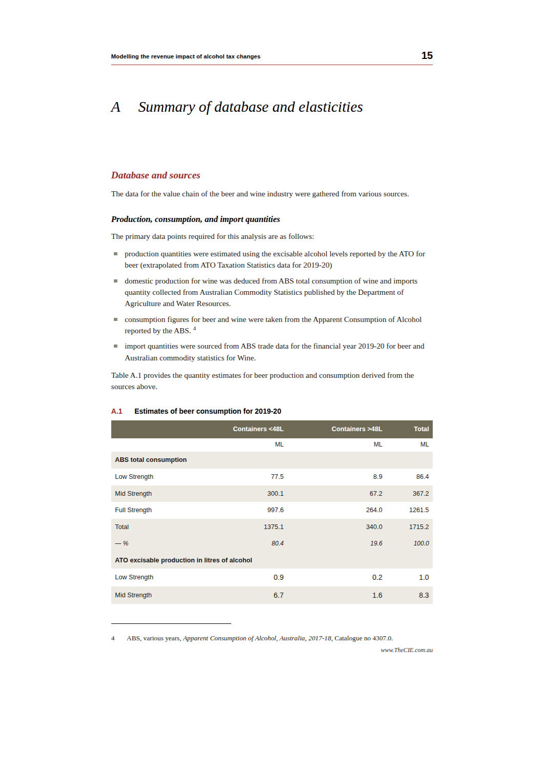Modelling the revenue impact of alcohol tax changes
15
ASummary of database and elasticities
Database and sources
The data for the value chain of the beer and wine industry were gathered from various sources.
Production, consumption, and import quantities
The primary data points required for this analysis are as follows:
production quantities were estimated using the excisable alcohol levels reported by the ATO for beer (extrapolated from ATO Taxation Statistics data for 2019-20)
domestic production for wine was deduced from ABS total consumption of wine and imports quantity collected from Australian Commodity Statistics published by the Department of Agriculture and Water Resources.
consumption figures for beer and wine were taken from the Apparent Consumption of Alcohol reported by the ABS. 4
import quantities were sourced from ABS trade data for the financial year 2019-20 for beer and Australian commodity statistics for Wine.
Table A.1 provides the quantity estimates for beer production and consumption derived from the sources above.
A.1 Estimates of beer consumption for 2019-20
| | Containers <48L | Containers >48L | Total |
| --- | --- | --- | --- |
| | ML | ML | ML |
| ABS total consumption |
| Low Strength | 77.5 | 8.9 | 86.4 |
| Mid Strength | 300.1 | 67.2 | 367.2 |
| Full Strength | 997.6 | 264.0 | 1261.5 |
| Total | 1375.1 | 340.0 | 1715.2 |
| — % | 80.4 | 19.6 | 100.0 |
| ATO excisable production in litres of alcohol |
| Low Strength | 0.9 | 0.2 | 1.0 |
| Mid Strength | 6.7 | 1.6 | 8.3 |
4
ABS, various years, Apparent Consumption of Alcohol, Australia, 2017-18, Catalogue no 4307.0.
www.TheCIE.com.au